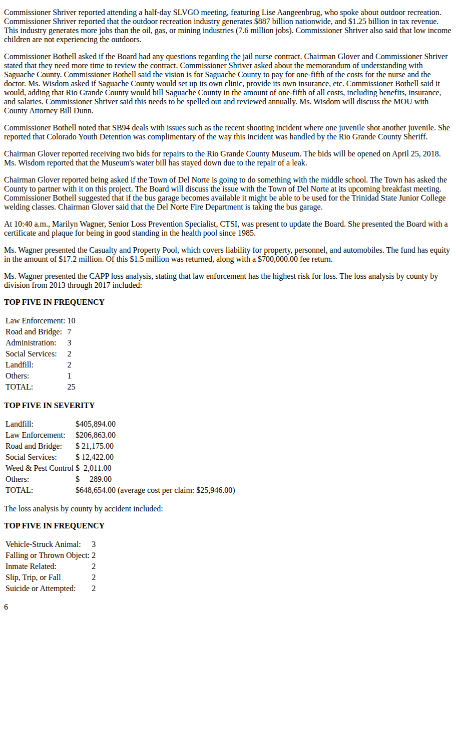Commissioner Shriver reported attending a half-day SLVGO meeting, featuring Lise Aangeenbrug, who spoke about outdoor recreation. Commissioner Shriver reported that the outdoor recreation industry generates $887 billion nationwide, and $1.25 billion in tax revenue. This industry generates more jobs than the oil, gas, or mining industries (7.6 million jobs). Commissioner Shriver also said that low income children are not experiencing the outdoors.
Commissioner Bothell asked if the Board had any questions regarding the jail nurse contract. Chairman Glover and Commissioner Shriver stated that they need more time to review the contract. Commissioner Shriver asked about the memorandum of understanding with Saguache County. Commissioner Bothell said the vision is for Saguache County to pay for one-fifth of the costs for the nurse and the doctor. Ms. Wisdom asked if Saguache County would set up its own clinic, provide its own insurance, etc. Commissioner Bothell said it would, adding that Rio Grande County would bill Saguache County in the amount of one-fifth of all costs, including benefits, insurance, and salaries. Commissioner Shriver said this needs to be spelled out and reviewed annually. Ms. Wisdom will discuss the MOU with County Attorney Bill Dunn.
Commissioner Bothell noted that SB94 deals with issues such as the recent shooting incident where one juvenile shot another juvenile. She reported that Colorado Youth Detention was complimentary of the way this incident was handled by the Rio Grande County Sheriff.
Chairman Glover reported receiving two bids for repairs to the Rio Grande County Museum. The bids will be opened on April 25, 2018. Ms. Wisdom reported that the Museum's water bill has stayed down due to the repair of a leak.
Chairman Glover reported being asked if the Town of Del Norte is going to do something with the middle school. The Town has asked the County to partner with it on this project. The Board will discuss the issue with the Town of Del Norte at its upcoming breakfast meeting. Commissioner Bothell suggested that if the bus garage becomes available it might be able to be used for the Trinidad State Junior College welding classes. Chairman Glover said that the Del Norte Fire Department is taking the bus garage.
At 10:40 a.m., Marilyn Wagner, Senior Loss Prevention Specialist, CTSI, was present to update the Board. She presented the Board with a certificate and plaque for being in good standing in the health pool since 1985.
Ms. Wagner presented the Casualty and Property Pool, which covers liability for property, personnel, and automobiles. The fund has equity in the amount of $17.2 million. Of this $1.5 million was returned, along with a $700,000.00 fee return.
Ms. Wagner presented the CAPP loss analysis, stating that law enforcement has the highest risk for loss. The loss analysis by county by division from 2013 through 2017 included:
TOP FIVE IN FREQUENCY
| Law Enforcement: | 10 |
| Road and Bridge: | 7 |
| Administration: | 3 |
| Social Services: | 2 |
| Landfill: | 2 |
| Others: | 1 |
| TOTAL: | 25 |
TOP FIVE IN SEVERITY
| Landfill: | $405,894.00 |
| Law Enforcement: | $206,863.00 |
| Road and Bridge: | $ 21,175.00 |
| Social Services: | $ 12,422.00 |
| Weed & Pest Control | $ 2,011.00 |
| Others: | $ 289.00 |
| TOTAL: | $648,654.00 (average cost per claim: $25,946.00) |
The loss analysis by county by accident included:
TOP FIVE IN FREQUENCY
| Vehicle-Struck Animal: | 3 |
| Falling or Thrown Object: | 2 |
| Inmate Related: | 2 |
| Slip, Trip, or Fall | 2 |
| Suicide or Attempted: | 2 |
6